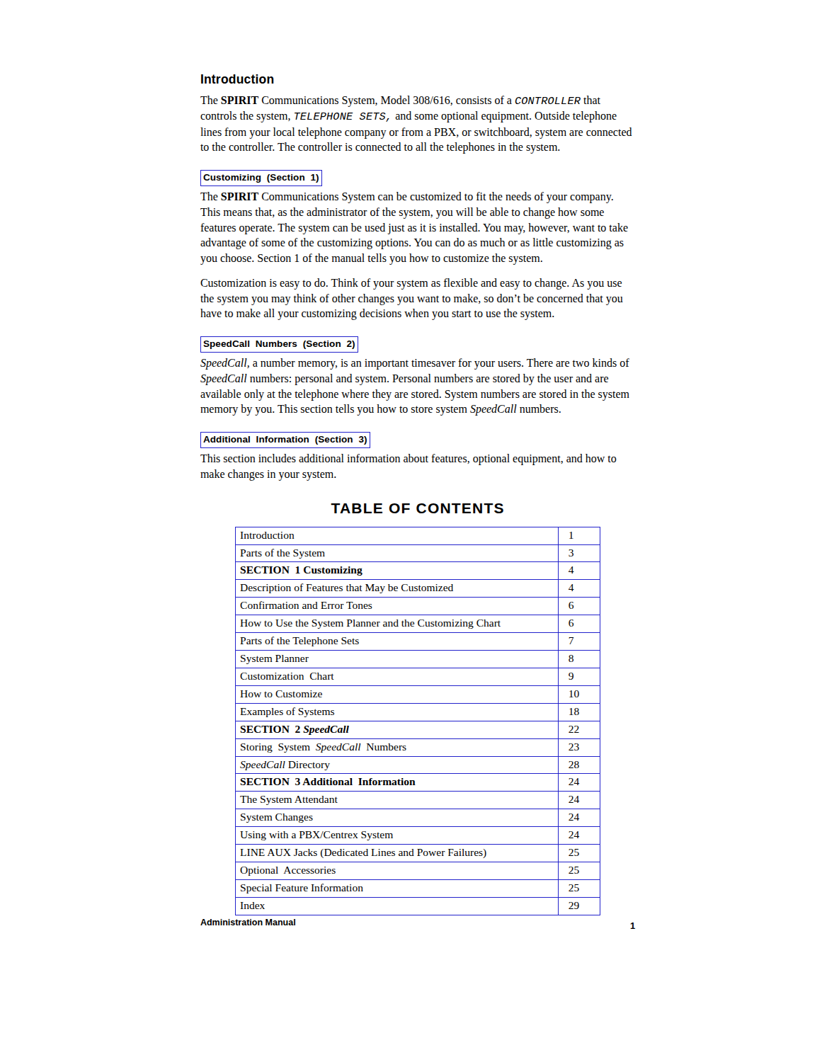Introduction
The SPIRIT Communications System, Model 308/616, consists of a CONTROLLER that controls the system, TELEPHONE SETS, and some optional equipment. Outside telephone lines from your local telephone company or from a PBX, or switchboard, system are connected to the controller. The controller is connected to all the telephones in the system.
Customizing (Section 1)
The SPIRIT Communications System can be customized to fit the needs of your company. This means that, as the administrator of the system, you will be able to change how some features operate. The system can be used just as it is installed. You may, however, want to take advantage of some of the customizing options. You can do as much or as little customizing as you choose. Section 1 of the manual tells you how to customize the system.
Customization is easy to do. Think of your system as flexible and easy to change. As you use the system you may think of other changes you want to make, so don’t be concerned that you have to make all your customizing decisions when you start to use the system.
SpeedCall Numbers (Section 2)
SpeedCall, a number memory, is an important timesaver for your users. There are two kinds of SpeedCall numbers: personal and system. Personal numbers are stored by the user and are available only at the telephone where they are stored. System numbers are stored in the system memory by you. This section tells you how to store system SpeedCall numbers.
Additional Information (Section 3)
This section includes additional information about features, optional equipment, and how to make changes in your system.
TABLE OF CONTENTS
| Introduction | 1 |
| Parts of the System | 3 |
| SECTION 1 Customizing | 4 |
| Description of Features that May be Customized | 4 |
| Confirmation and Error Tones | 6 |
| How to Use the System Planner and the Customizing Chart | 6 |
| Parts of the Telephone Sets | 7 |
| System Planner | 8 |
| Customization Chart | 9 |
| How to Customize | 10 |
| Examples of Systems | 18 |
| SECTION 2 SpeedCall | 22 |
| Storing System SpeedCall Numbers | 23 |
| SpeedCall Directory | 28 |
| SECTION 3 Additional Information | 24 |
| The System Attendant | 24 |
| System Changes | 24 |
| Using with a PBX/Centrex System | 24 |
| LINE AUX Jacks (Dedicated Lines and Power Failures) | 25 |
| Optional Accessories | 25 |
| Special Feature Information | 25 |
| Index | 29 |
Administration Manual 1